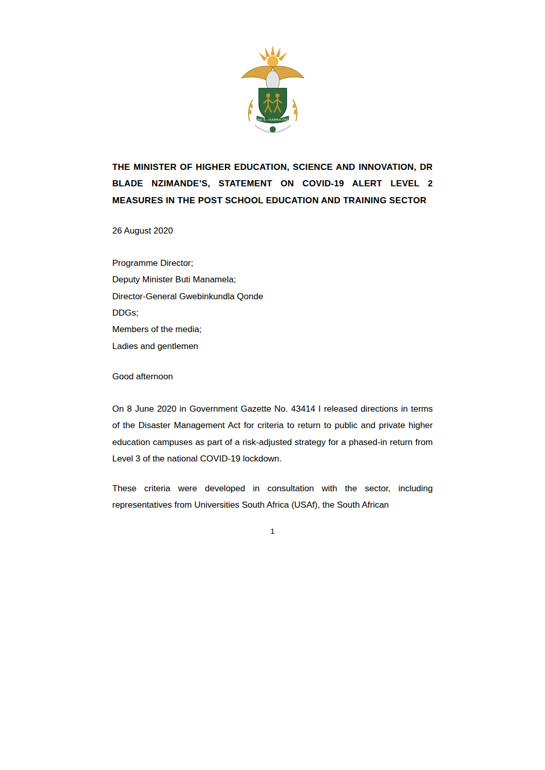!KE E: /XARRA //KE
The Minister of Higher Education, Science and Innovation, Dr Blade Nzimande’s, statement on COVID-19 Alert Level 2 measures in the Post School Education and Training sector
26 August 2020
Programme Director;
Deputy Minister Buti Manamela;
Director-General Gwebinkundla Qonde
DDGs;
Members of the media;
Ladies and gentlemen
Good afternoon
On 8 June 2020 in Government Gazette No. 43414 I released directions in terms of the Disaster Management Act for criteria to return to public and private higher education campuses as part of a risk-adjusted strategy for a phased-in return from Level 3 of the national COVID-19 lockdown.
These criteria were developed in consultation with the sector, including representatives from Universities South Africa (USAf), the South African
1